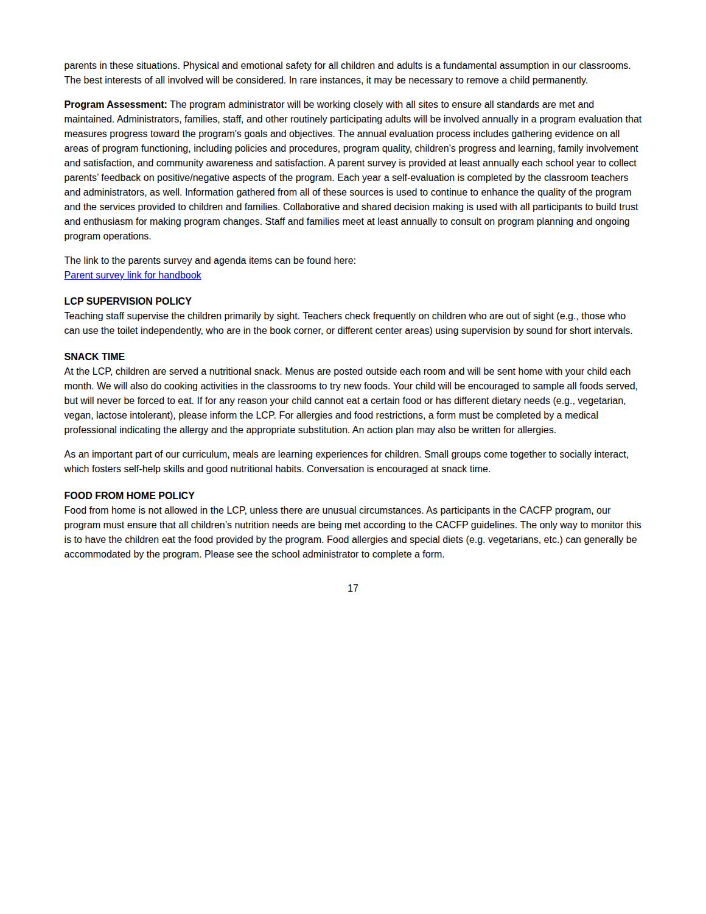parents in these situations. Physical and emotional safety for all children and adults is a fundamental assumption in our classrooms. The best interests of all involved will be considered. In rare instances, it may be necessary to remove a child permanently.
Program Assessment: The program administrator will be working closely with all sites to ensure all standards are met and maintained. Administrators, families, staff, and other routinely participating adults will be involved annually in a program evaluation that measures progress toward the program's goals and objectives. The annual evaluation process includes gathering evidence on all areas of program functioning, including policies and procedures, program quality, children's progress and learning, family involvement and satisfaction, and community awareness and satisfaction. A parent survey is provided at least annually each school year to collect parents’ feedback on positive/negative aspects of the program. Each year a self-evaluation is completed by the classroom teachers and administrators, as well. Information gathered from all of these sources is used to continue to enhance the quality of the program and the services provided to children and families. Collaborative and shared decision making is used with all participants to build trust and enthusiasm for making program changes. Staff and families meet at least annually to consult on program planning and ongoing program operations.
The link to the parents survey and agenda items can be found here:
Parent survey link for handbook
LCP Supervision Policy
Teaching staff supervise the children primarily by sight. Teachers check frequently on children who are out of sight (e.g., those who can use the toilet independently, who are in the book corner, or different center areas) using supervision by sound for short intervals.
Snack Time
At the LCP, children are served a nutritional snack. Menus are posted outside each room and will be sent home with your child each month. We will also do cooking activities in the classrooms to try new foods. Your child will be encouraged to sample all foods served, but will never be forced to eat. If for any reason your child cannot eat a certain food or has different dietary needs (e.g., vegetarian, vegan, lactose intolerant), please inform the LCP. For allergies and food restrictions, a form must be completed by a medical professional indicating the allergy and the appropriate substitution. An action plan may also be written for allergies.
As an important part of our curriculum, meals are learning experiences for children. Small groups come together to socially interact, which fosters self-help skills and good nutritional habits. Conversation is encouraged at snack time.
Food From Home Policy
Food from home is not allowed in the LCP, unless there are unusual circumstances. As participants in the CACFP program, our program must ensure that all children’s nutrition needs are being met according to the CACFP guidelines. The only way to monitor this is to have the children eat the food provided by the program. Food allergies and special diets (e.g. vegetarians, etc.) can generally be accommodated by the program. Please see the school administrator to complete a form.
17